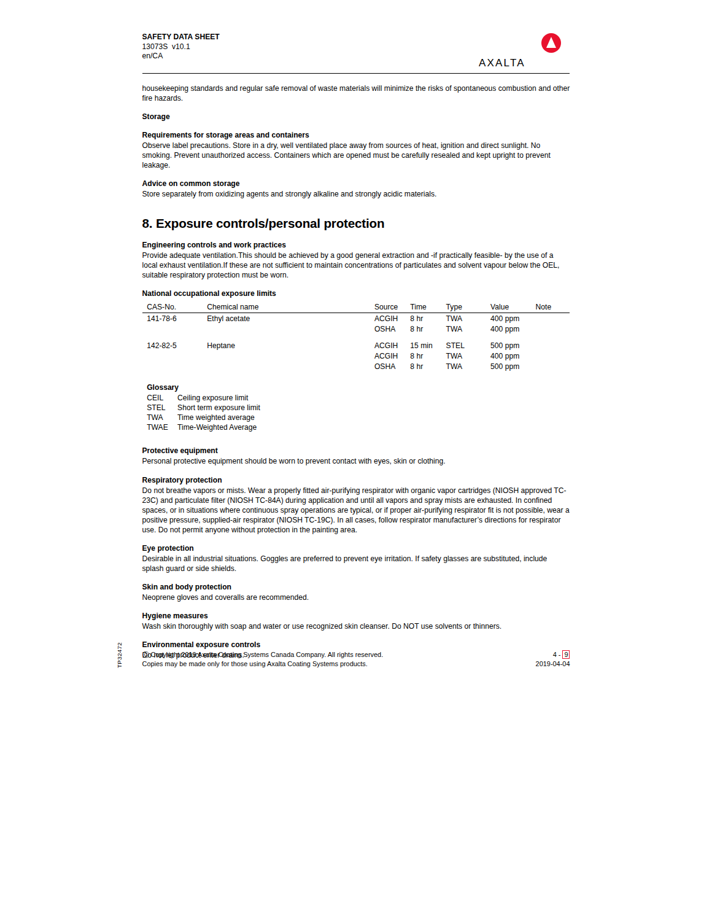SAFETY DATA SHEET
13073S v10.1
en/CA
AXALTA
housekeeping standards and regular safe removal of waste materials will minimize the risks of spontaneous combustion and other fire hazards.
Storage
Requirements for storage areas and containers
Observe label precautions. Store in a dry, well ventilated place away from sources of heat, ignition and direct sunlight. No smoking. Prevent unauthorized access. Containers which are opened must be carefully resealed and kept upright to prevent leakage.
Advice on common storage
Store separately from oxidizing agents and strongly alkaline and strongly acidic materials.
8. Exposure controls/personal protection
Engineering controls and work practices
Provide adequate ventilation.This should be achieved by a good general extraction and -if practically feasible- by the use of a local exhaust ventilation.If these are not sufficient to maintain concentrations of particulates and solvent vapour below the OEL, suitable respiratory protection must be worn.
National occupational exposure limits
| CAS-No. | Chemical name | Source | Time | Type | Value | Note |
| --- | --- | --- | --- | --- | --- | --- |
| 141-78-6 | Ethyl acetate | ACGIH | 8 hr | TWA | 400 ppm | |
| | | OSHA | 8 hr | TWA | 400 ppm | |
| 142-82-5 | Heptane | ACGIH | 15 min | STEL | 500 ppm | |
| | | ACGIH | 8 hr | TWA | 400 ppm | |
| | | OSHA | 8 hr | TWA | 500 ppm | |
Glossary
CEIL
Ceiling exposure limit
STEL
Short term exposure limit
TWA
Time weighted average
TWAE
Time-Weighted Average
Protective equipment
Personal protective equipment should be worn to prevent contact with eyes, skin or clothing.
Respiratory protection
Do not breathe vapors or mists. Wear a properly fitted air-purifying respirator with organic vapor cartridges (NIOSH approved TC-23C) and particulate filter (NIOSH TC-84A) during application and until all vapors and spray mists are exhausted. In confined spaces, or in situations where continuous spray operations are typical, or if proper air-purifying respirator fit is not possible, wear a positive pressure, supplied-air respirator (NIOSH TC-19C). In all cases, follow respirator manufacturer’s directions for respirator use. Do not permit anyone without protection in the painting area.
Eye protection
Desirable in all industrial situations. Goggles are preferred to prevent eye irritation. If safety glasses are substituted, include splash guard or side shields.
Skin and body protection
Neoprene gloves and coveralls are recommended.
Hygiene measures
Wash skin thoroughly with soap and water or use recognized skin cleanser. Do NOT use solvents or thinners.
Environmental exposure controls
Do not let product enter drains.
Ⓒ Copyright 2019 Axalta Coating Systems Canada Company. All rights reserved.
Copies may be made only for those using Axalta Coating Systems products.
4 - 9
2019-04-04
TP32472